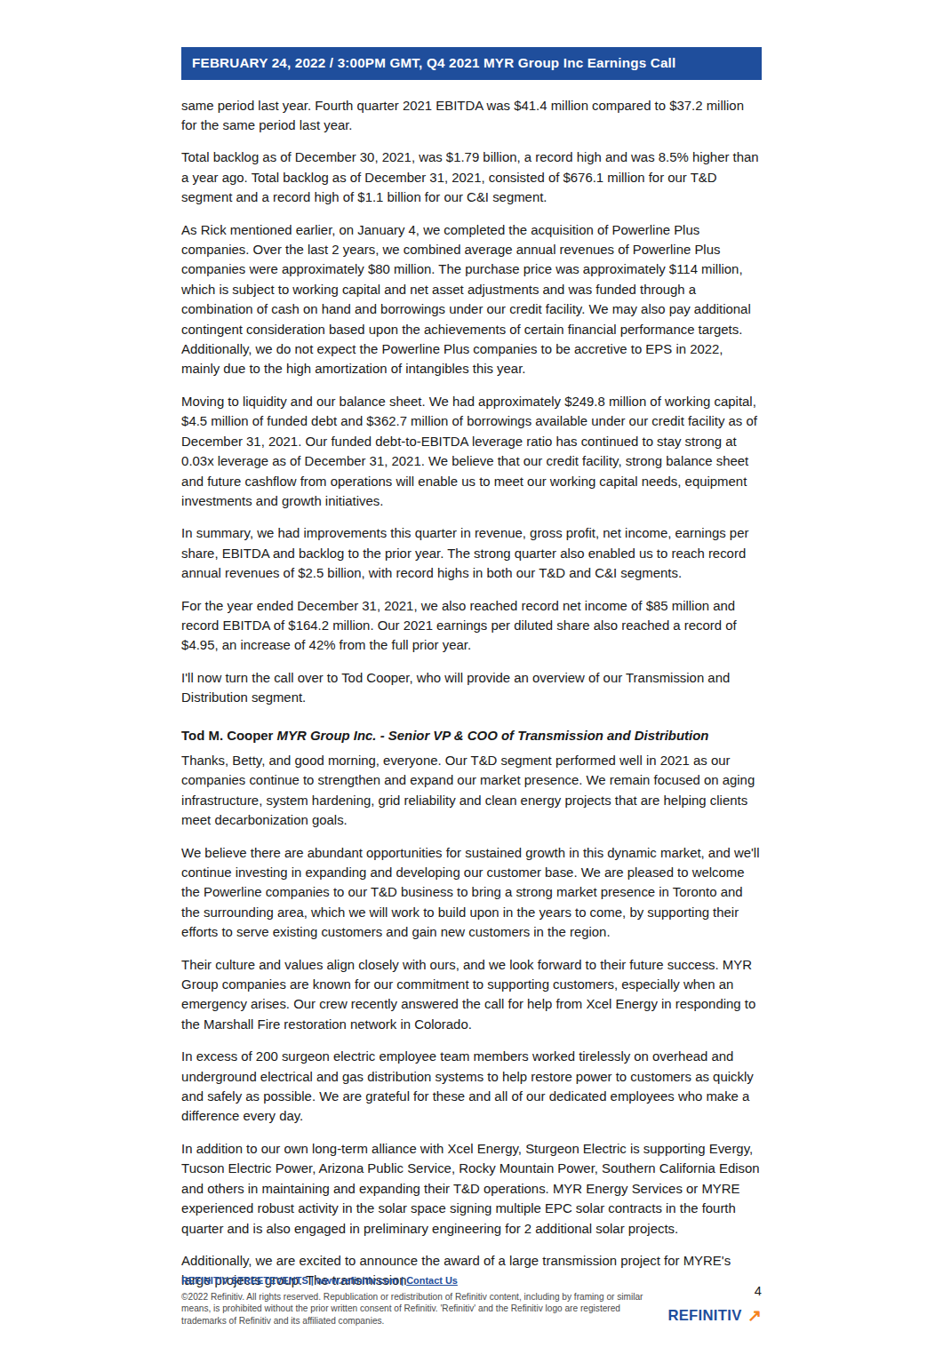FEBRUARY 24, 2022 / 3:00PM GMT, Q4 2021 MYR Group Inc Earnings Call
same period last year. Fourth quarter 2021 EBITDA was $41.4 million compared to $37.2 million for the same period last year.
Total backlog as of December 30, 2021, was $1.79 billion, a record high and was 8.5% higher than a year ago. Total backlog as of December 31, 2021, consisted of $676.1 million for our T&D segment and a record high of $1.1 billion for our C&I segment.
As Rick mentioned earlier, on January 4, we completed the acquisition of Powerline Plus companies. Over the last 2 years, we combined average annual revenues of Powerline Plus companies were approximately $80 million. The purchase price was approximately $114 million, which is subject to working capital and net asset adjustments and was funded through a combination of cash on hand and borrowings under our credit facility. We may also pay additional contingent consideration based upon the achievements of certain financial performance targets. Additionally, we do not expect the Powerline Plus companies to be accretive to EPS in 2022, mainly due to the high amortization of intangibles this year.
Moving to liquidity and our balance sheet. We had approximately $249.8 million of working capital, $4.5 million of funded debt and $362.7 million of borrowings available under our credit facility as of December 31, 2021. Our funded debt-to-EBITDA leverage ratio has continued to stay strong at 0.03x leverage as of December 31, 2021. We believe that our credit facility, strong balance sheet and future cashflow from operations will enable us to meet our working capital needs, equipment investments and growth initiatives.
In summary, we had improvements this quarter in revenue, gross profit, net income, earnings per share, EBITDA and backlog to the prior year. The strong quarter also enabled us to reach record annual revenues of $2.5 billion, with record highs in both our T&D and C&I segments.
For the year ended December 31, 2021, we also reached record net income of $85 million and record EBITDA of $164.2 million. Our 2021 earnings per diluted share also reached a record of $4.95, an increase of 42% from the full prior year.
I'll now turn the call over to Tod Cooper, who will provide an overview of our Transmission and Distribution segment.
Tod M. Cooper MYR Group Inc. - Senior VP & COO of Transmission and Distribution
Thanks, Betty, and good morning, everyone. Our T&D segment performed well in 2021 as our companies continue to strengthen and expand our market presence. We remain focused on aging infrastructure, system hardening, grid reliability and clean energy projects that are helping clients meet decarbonization goals.
We believe there are abundant opportunities for sustained growth in this dynamic market, and we'll continue investing in expanding and developing our customer base. We are pleased to welcome the Powerline companies to our T&D business to bring a strong market presence in Toronto and the surrounding area, which we will work to build upon in the years to come, by supporting their efforts to serve existing customers and gain new customers in the region.
Their culture and values align closely with ours, and we look forward to their future success. MYR Group companies are known for our commitment to supporting customers, especially when an emergency arises. Our crew recently answered the call for help from Xcel Energy in responding to the Marshall Fire restoration network in Colorado.
In excess of 200 surgeon electric employee team members worked tirelessly on overhead and underground electrical and gas distribution systems to help restore power to customers as quickly and safely as possible. We are grateful for these and all of our dedicated employees who make a difference every day.
In addition to our own long-term alliance with Xcel Energy, Sturgeon Electric is supporting Evergy, Tucson Electric Power, Arizona Public Service, Rocky Mountain Power, Southern California Edison and others in maintaining and expanding their T&D operations. MYR Energy Services or MYRE experienced robust activity in the solar space signing multiple EPC solar contracts in the fourth quarter and is also engaged in preliminary engineering for 2 additional solar projects.
Additionally, we are excited to announce the award of a large transmission project for MYRE's large projects group. The transmission
REFINITIV STREETEVENTS | www.refinitiv.com | Contact Us
©2022 Refinitiv. All rights reserved. Republication or redistribution of Refinitiv content, including by framing or similar means, is prohibited without the prior written consent of Refinitiv. 'Refinitiv' and the Refinitiv logo are registered trademarks of Refinitiv and its affiliated companies.
4
REFINITIV↗